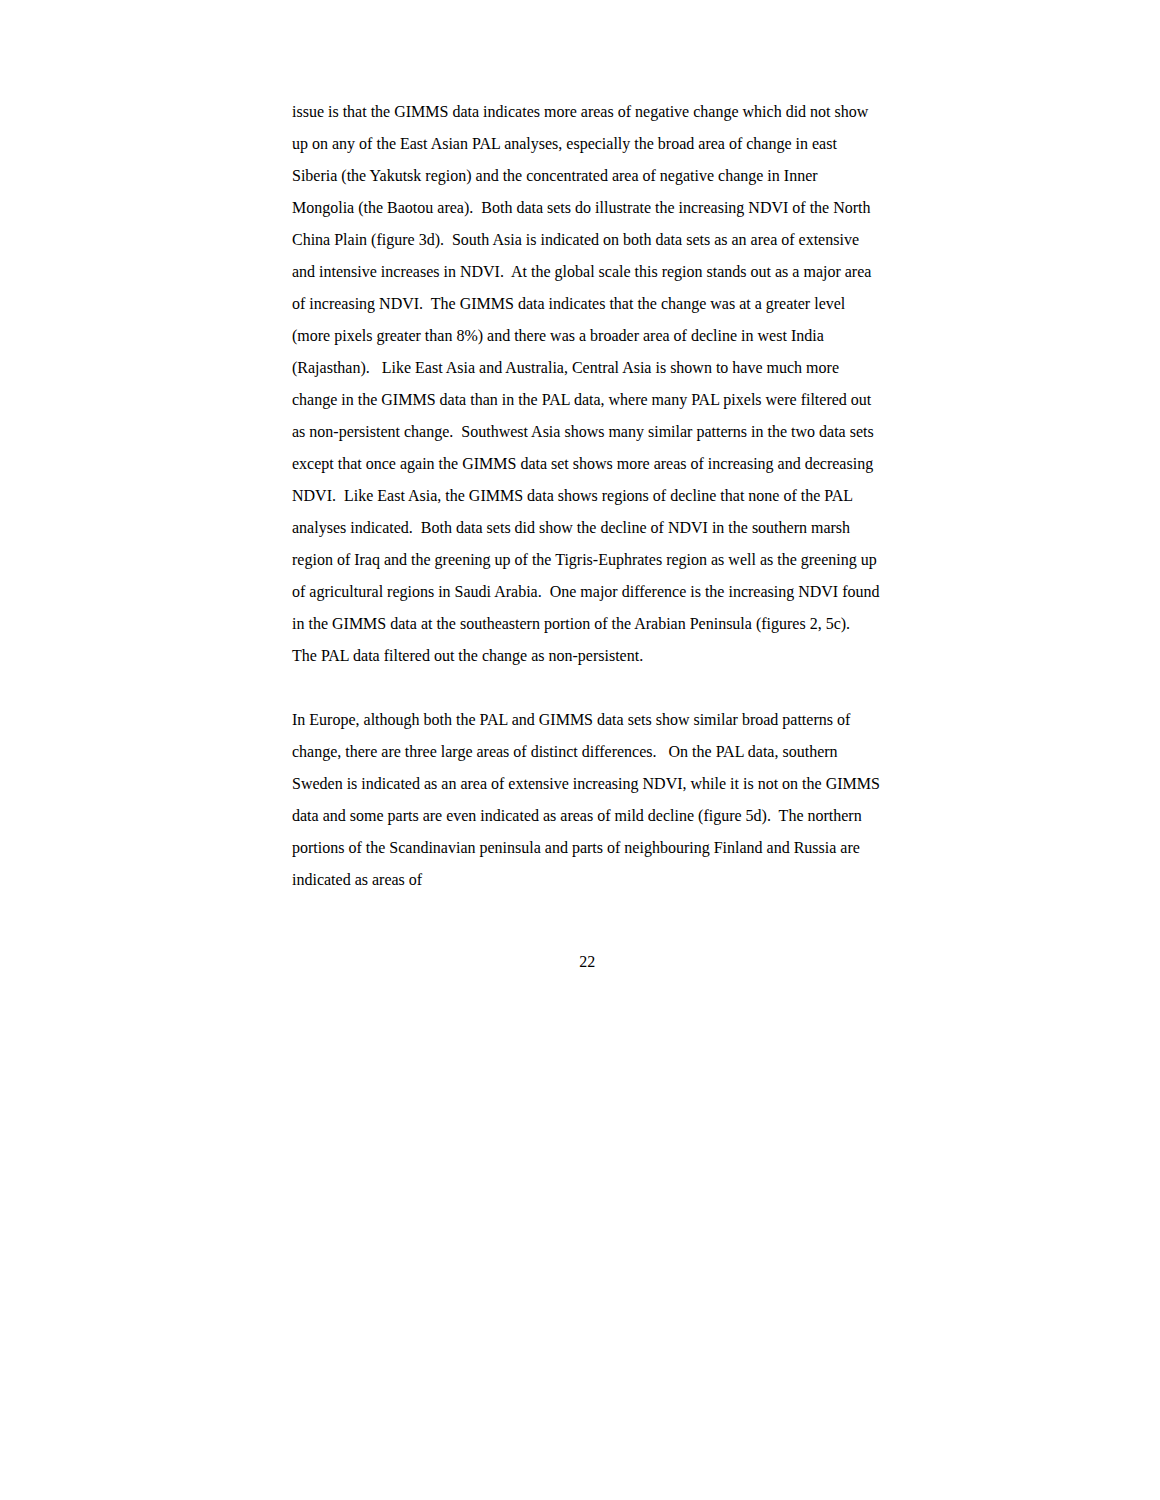issue is that the GIMMS data indicates more areas of negative change which did not show up on any of the East Asian PAL analyses, especially the broad area of change in east Siberia (the Yakutsk region) and the concentrated area of negative change in Inner Mongolia (the Baotou area). Both data sets do illustrate the increasing NDVI of the North China Plain (figure 3d). South Asia is indicated on both data sets as an area of extensive and intensive increases in NDVI. At the global scale this region stands out as a major area of increasing NDVI. The GIMMS data indicates that the change was at a greater level (more pixels greater than 8%) and there was a broader area of decline in west India (Rajasthan). Like East Asia and Australia, Central Asia is shown to have much more change in the GIMMS data than in the PAL data, where many PAL pixels were filtered out as non-persistent change. Southwest Asia shows many similar patterns in the two data sets except that once again the GIMMS data set shows more areas of increasing and decreasing NDVI. Like East Asia, the GIMMS data shows regions of decline that none of the PAL analyses indicated. Both data sets did show the decline of NDVI in the southern marsh region of Iraq and the greening up of the Tigris-Euphrates region as well as the greening up of agricultural regions in Saudi Arabia. One major difference is the increasing NDVI found in the GIMMS data at the southeastern portion of the Arabian Peninsula (figures 2, 5c). The PAL data filtered out the change as non-persistent.
In Europe, although both the PAL and GIMMS data sets show similar broad patterns of change, there are three large areas of distinct differences. On the PAL data, southern Sweden is indicated as an area of extensive increasing NDVI, while it is not on the GIMMS data and some parts are even indicated as areas of mild decline (figure 5d). The northern portions of the Scandinavian peninsula and parts of neighbouring Finland and Russia are indicated as areas of
22